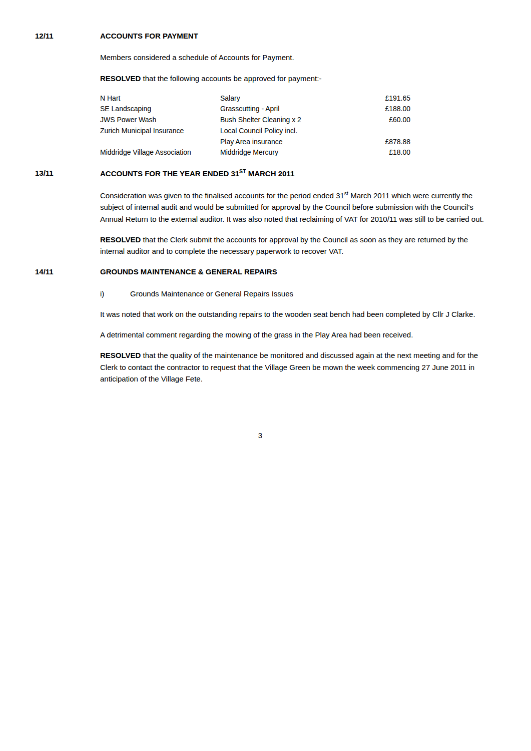12/11
ACCOUNTS FOR PAYMENT
Members considered a schedule of Accounts for Payment.
RESOLVED that the following accounts be approved for payment:-
| N Hart | Salary | £191.65 |
| SE Landscaping | Grasscutting - April | £188.00 |
| JWS Power Wash | Bush Shelter Cleaning x 2 | £60.00 |
| Zurich Municipal Insurance | Local Council Policy incl. | |
| | Play Area insurance | £878.88 |
| Middridge Village Association | Middridge Mercury | £18.00 |
13/11
ACCOUNTS FOR THE YEAR ENDED 31ST MARCH 2011
Consideration was given to the finalised accounts for the period ended 31st March 2011 which were currently the subject of internal audit and would be submitted for approval by the Council before submission with the Council's Annual Return to the external auditor. It was also noted that reclaiming of VAT for 2010/11 was still to be carried out.
RESOLVED that the Clerk submit the accounts for approval by the Council as soon as they are returned by the internal auditor and to complete the necessary paperwork to recover VAT.
14/11
GROUNDS MAINTENANCE & GENERAL REPAIRS
i)
Grounds Maintenance or General Repairs Issues
It was noted that work on the outstanding repairs to the wooden seat bench had been completed by Cllr J Clarke.
A detrimental comment regarding the mowing of the grass in the Play Area had been received.
RESOLVED that the quality of the maintenance be monitored and discussed again at the next meeting and for the Clerk to contact the contractor to request that the Village Green be mown the week commencing 27 June 2011 in anticipation of the Village Fete.
3